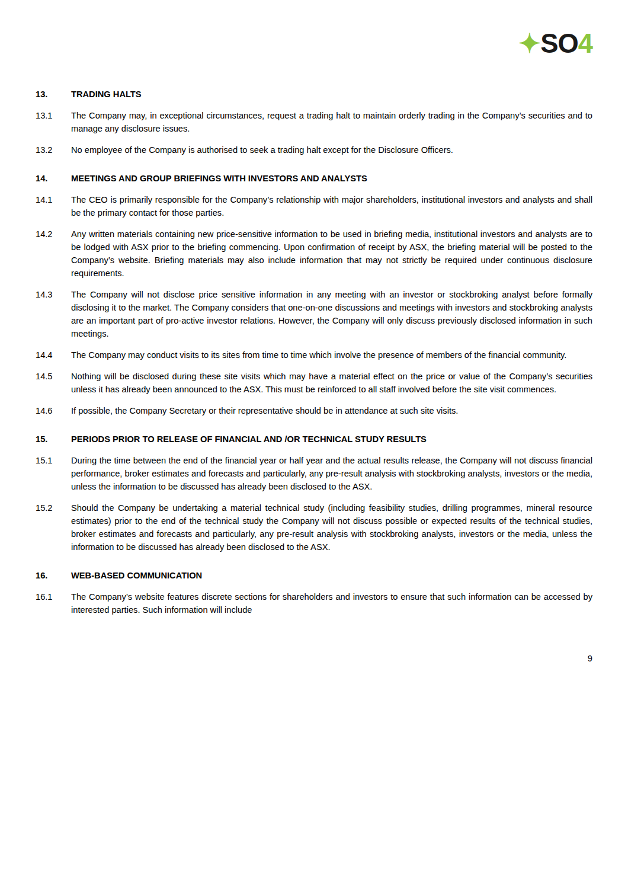✦SO4
13.
Trading Halts
13.1
The Company may, in exceptional circumstances, request a trading halt to maintain orderly trading in the Company’s securities and to manage any disclosure issues.
13.2
No employee of the Company is authorised to seek a trading halt except for the Disclosure Officers.
14.
Meetings and Group Briefings with Investors and Analysts
14.1
The CEO is primarily responsible for the Company’s relationship with major shareholders, institutional investors and analysts and shall be the primary contact for those parties.
14.2
Any written materials containing new price-sensitive information to be used in briefing media, institutional investors and analysts are to be lodged with ASX prior to the briefing commencing. Upon confirmation of receipt by ASX, the briefing material will be posted to the Company’s website. Briefing materials may also include information that may not strictly be required under continuous disclosure requirements.
14.3
The Company will not disclose price sensitive information in any meeting with an investor or stockbroking analyst before formally disclosing it to the market. The Company considers that one-on-one discussions and meetings with investors and stockbroking analysts are an important part of pro-active investor relations. However, the Company will only discuss previously disclosed information in such meetings.
14.4
The Company may conduct visits to its sites from time to time which involve the presence of members of the financial community.
14.5
Nothing will be disclosed during these site visits which may have a material effect on the price or value of the Company’s securities unless it has already been announced to the ASX. This must be reinforced to all staff involved before the site visit commences.
14.6
If possible, the Company Secretary or their representative should be in attendance at such site visits.
15.
Periods Prior to Release of Financial and /or Technical Study Results
15.1
During the time between the end of the financial year or half year and the actual results release, the Company will not discuss financial performance, broker estimates and forecasts and particularly, any pre-result analysis with stockbroking analysts, investors or the media, unless the information to be discussed has already been disclosed to the ASX.
15.2
Should the Company be undertaking a material technical study (including feasibility studies, drilling programmes, mineral resource estimates) prior to the end of the technical study the Company will not discuss possible or expected results of the technical studies, broker estimates and forecasts and particularly, any pre-result analysis with stockbroking analysts, investors or the media, unless the information to be discussed has already been disclosed to the ASX.
16.
Web-Based Communication
16.1
The Company’s website features discrete sections for shareholders and investors to ensure that such information can be accessed by interested parties. Such information will include
9